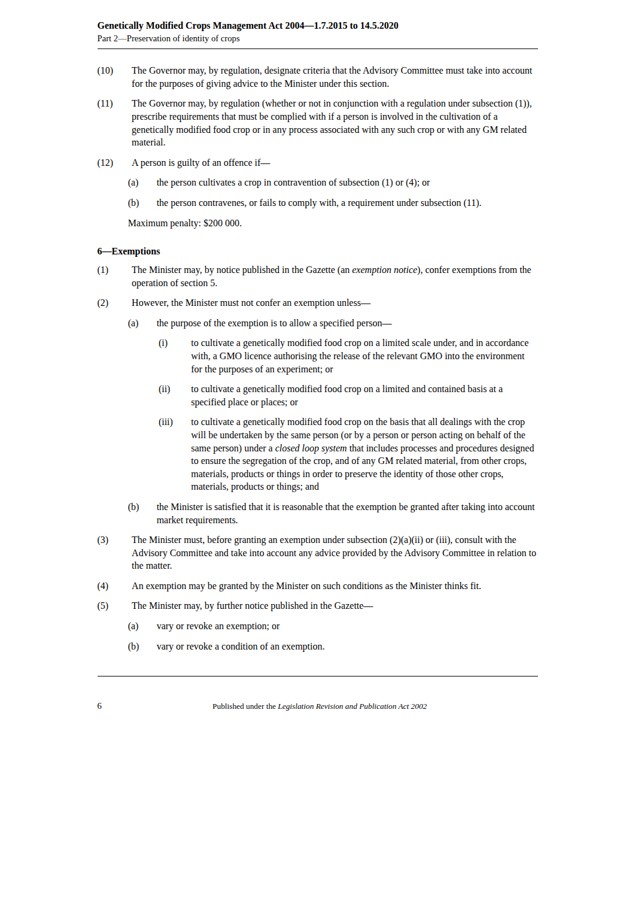Genetically Modified Crops Management Act 2004—1.7.2015 to 14.5.2020
Part 2—Preservation of identity of crops
(10) The Governor may, by regulation, designate criteria that the Advisory Committee must take into account for the purposes of giving advice to the Minister under this section.
(11) The Governor may, by regulation (whether or not in conjunction with a regulation under subsection (1)), prescribe requirements that must be complied with if a person is involved in the cultivation of a genetically modified food crop or in any process associated with any such crop or with any GM related material.
(12) A person is guilty of an offence if—
(a) the person cultivates a crop in contravention of subsection (1) or (4); or
(b) the person contravenes, or fails to comply with, a requirement under subsection (11).
Maximum penalty: $200 000.
6—Exemptions
(1) The Minister may, by notice published in the Gazette (an exemption notice), confer exemptions from the operation of section 5.
(2) However, the Minister must not confer an exemption unless—
(a) the purpose of the exemption is to allow a specified person—
(i) to cultivate a genetically modified food crop on a limited scale under, and in accordance with, a GMO licence authorising the release of the relevant GMO into the environment for the purposes of an experiment; or
(ii) to cultivate a genetically modified food crop on a limited and contained basis at a specified place or places; or
(iii) to cultivate a genetically modified food crop on the basis that all dealings with the crop will be undertaken by the same person (or by a person or person acting on behalf of the same person) under a closed loop system that includes processes and procedures designed to ensure the segregation of the crop, and of any GM related material, from other crops, materials, products or things in order to preserve the identity of those other crops, materials, products or things; and
(b) the Minister is satisfied that it is reasonable that the exemption be granted after taking into account market requirements.
(3) The Minister must, before granting an exemption under subsection (2)(a)(ii) or (iii), consult with the Advisory Committee and take into account any advice provided by the Advisory Committee in relation to the matter.
(4) An exemption may be granted by the Minister on such conditions as the Minister thinks fit.
(5) The Minister may, by further notice published in the Gazette—
(a) vary or revoke an exemption; or
(b) vary or revoke a condition of an exemption.
6 Published under the Legislation Revision and Publication Act 2002